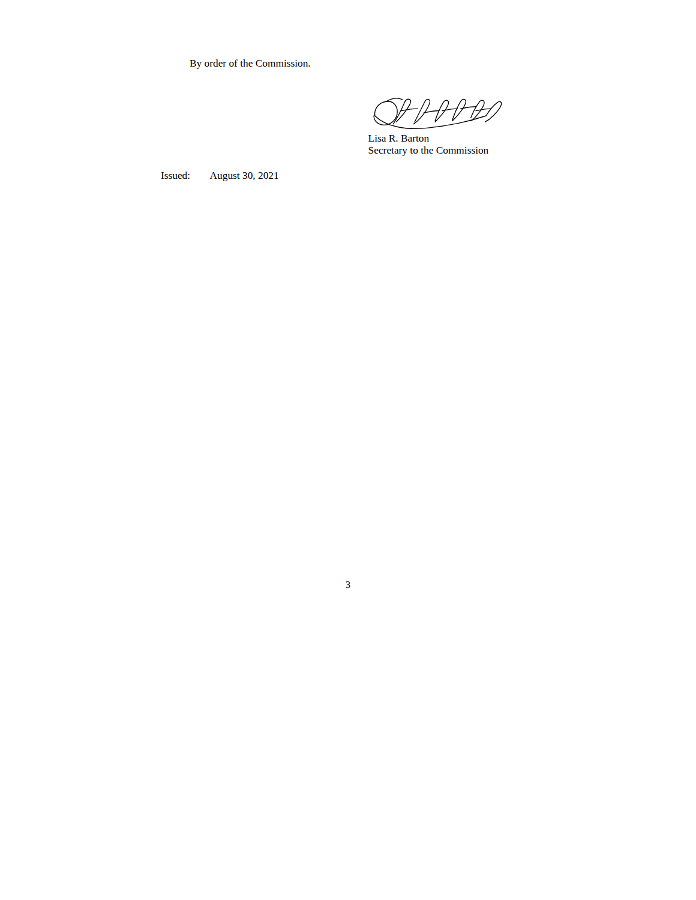By order of the Commission.
Lisa R. Barton
Secretary to the Commission
Issued: August 30, 2021
3